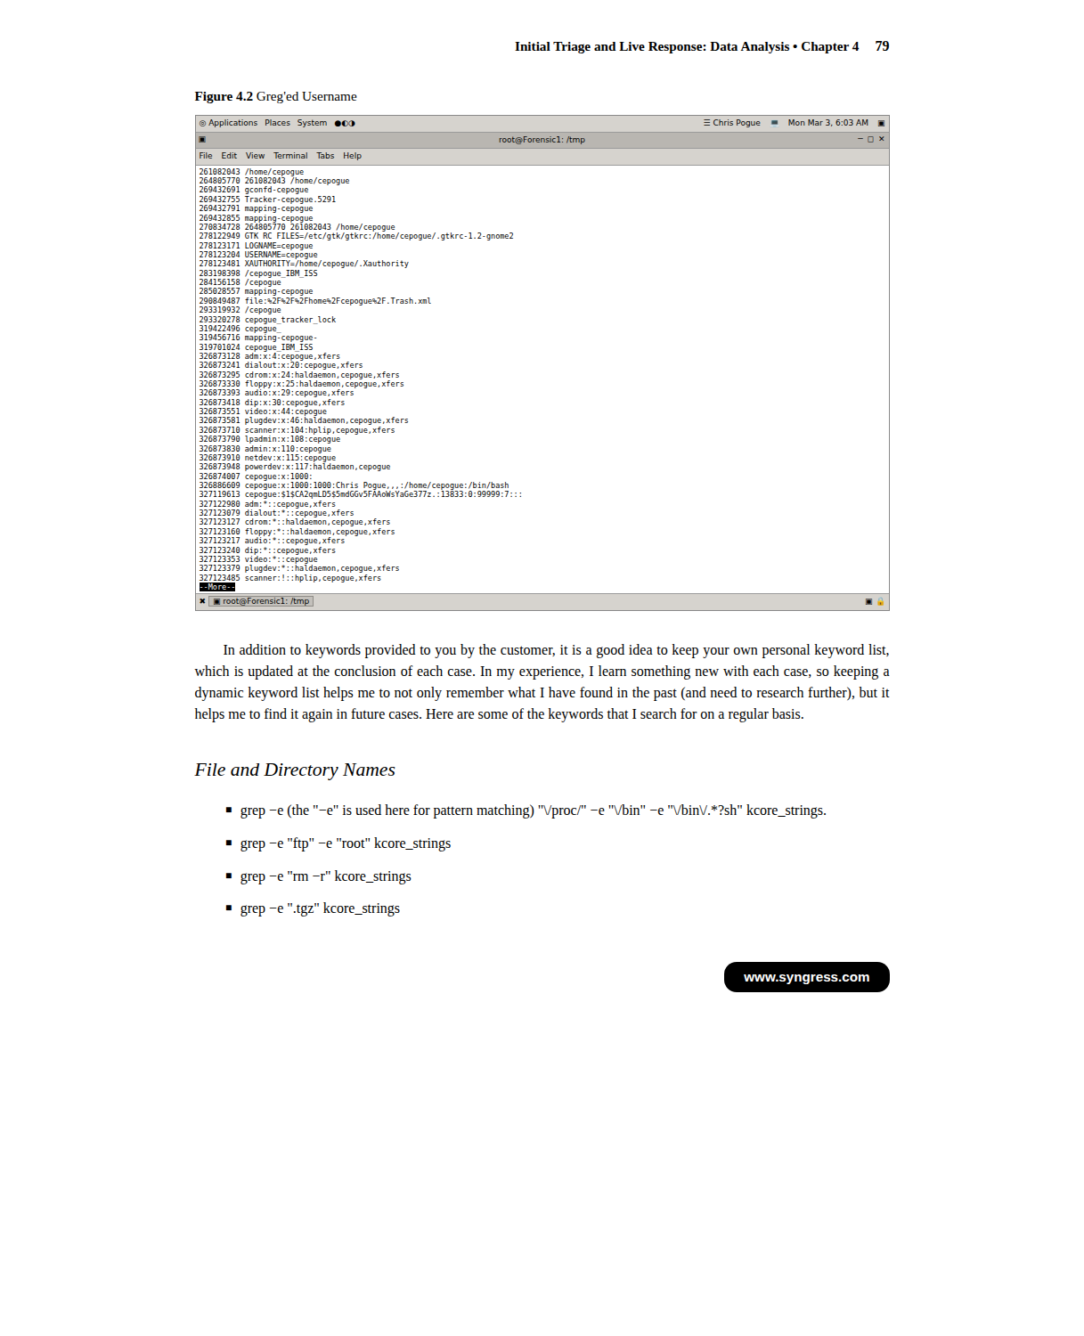Initial Triage and Live Response: Data Analysis • Chapter 479
Figure 4.2 Greg'ed Username
◎ Applications Places System●◐◑
☰ Chris Pogue💻Mon Mar 3, 6:03 AM▣
▣ root@Forensic1: /tmp ─ ◻ ✕
File Edit View Terminal Tabs Help
261082043 /home/cepogue 264805770 261082043 /home/cepogue 269432691 gconfd-cepogue 269432755 Tracker-cepogue.5291 269432791 mapping-cepogue 269432855 mapping-cepogue 270834728 264805770 261082043 /home/cepogue 278122949 GTK RC FILES=/etc/gtk/gtkrc:/home/cepogue/.gtkrc-1.2-gnome2 278123171 LOGNAME=cepogue 278123204 USERNAME=cepogue 278123481 XAUTHORITY=/home/cepogue/.Xauthority 283198398 /cepogue_IBM_ISS 284156158 /cepogue 285028557 mapping-cepogue 290849487 file:%2F%2F%2Fhome%2Fcepogue%2F.Trash.xml 293319932 /cepogue 293320278 cepogue_tracker_lock 319422496 cepogue_ 319456716 mapping-cepogue- 319701024 cepogue_IBM_ISS 326873128 adm:x:4:cepogue,xfers 326873241 dialout:x:20:cepogue,xfers 326873295 cdrom:x:24:haldaemon,cepogue,xfers 326873330 floppy:x:25:haldaemon,cepogue,xfers 326873393 audio:x:29:cepogue,xfers 326873418 dip:x:30:cepogue,xfers 326873551 video:x:44:cepogue 326873581 plugdev:x:46:haldaemon,cepogue,xfers 326873710 scanner:x:104:hplip,cepogue,xfers 326873790 lpadmin:x:108:cepogue 326873830 admin:x:110:cepogue 326873910 netdev:x:115:cepogue 326873948 powerdev:x:117:haldaemon,cepogue 326874007 cepogue:x:1000: 326886609 cepogue:x:1000:1000:Chris Pogue,,,:/home/cepogue:/bin/bash 327119613 cepogue:$1$CA2qmLD5$5mdGGv5FAAoWsYaGe377z.:13833:0:99999:7::: 327122980 adm:*::cepogue,xfers 327123079 dialout:*::cepogue,xfers 327123127 cdrom:*::haldaemon,cepogue,xfers 327123160 floppy:*::haldaemon,cepogue,xfers 327123217 audio:*::cepogue,xfers 327123240 dip:*::cepogue,xfers 327123353 video:*::cepogue 327123379 plugdev:*::haldaemon,cepogue,xfers 327123485 scanner:!::hplip,cepogue,xfers --More--
✖ ▣ root@Forensic1: /tmp
▣ 🔒
In addition to keywords provided to you by the customer, it is a good idea to keep your own personal keyword list, which is updated at the conclusion of each case. In my experience, I learn something new with each case, so keeping a dynamic keyword list helps me to not only remember what I have found in the past (and need to research further), but it helps me to find it again in future cases. Here are some of the keywords that I search for on a regular basis.
File and Directory Names
grep −e (the "−e" is used here for pattern matching) "\/proc/" −e "\/bin" −e "\/bin\/.*?sh" kcore_strings.
grep −e "ftp" −e "root" kcore_strings
grep −e "rm −r" kcore_strings
grep −e ".tgz" kcore_strings
www.syngress.com